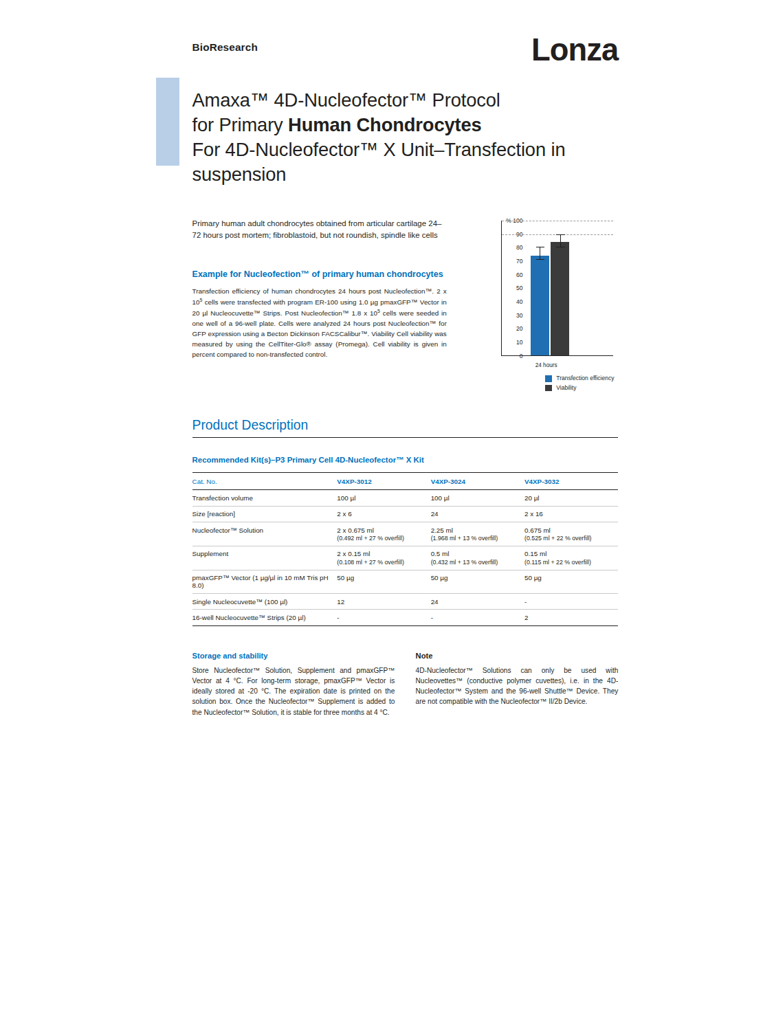BioResearch
Lonza
Amaxa™ 4D-Nucleofector™ Protocol
for Primary Human Chondrocytes
For 4D-Nucleofector™ X Unit–Transfection in suspension
Primary human adult chondrocytes obtained from articular cartilage 24–72 hours post mortem; fibroblastoid, but not roundish, spindle like cells
Example for Nucleofection™ of primary human chondrocytes
Transfection efficiency of human chondrocytes 24 hours post Nucleofection™. 2 x 105 cells were transfected with program ER-100 using 1.0 µg pmaxGFP™ Vector in 20 µl Nucleocuvette™ Strips. Post Nucleofection™ 1.8 x 105 cells were seeded in one well of a 96-well plate. Cells were analyzed 24 hours post Nucleofection™ for GFP expression using a Becton Dickinson FACSCalibur™. Viability Cell viability was measured by using the CellTiter-Glo® assay (Promega). Cell viability is given in percent compared to non-transfected control.
% 100 90 80 70 60 50 40 30 20 10 0
24 hours
Transfection efficiency
Viability
Product Description
Recommended Kit(s)–P3 Primary Cell 4D-Nucleofector™ X Kit
| Cat. No. | V4XP-3012 | V4XP-3024 | V4XP-3032 |
| --- | --- | --- | --- |
| Transfection volume | 100 µl | 100 µl | 20 µl |
| Size [reaction] | 2 x 6 | 24 | 2 x 16 |
| Nucleofector™ Solution | 2 x 0.675 ml (0.492 ml + 27 % overfill) | 2.25 ml (1.968 ml + 13 % overfill) | 0.675 ml (0.525 ml + 22 % overfill) |
| Supplement | 2 x 0.15 ml (0.108 ml + 27 % overfill) | 0.5 ml (0.432 ml + 13 % overfill) | 0.15 ml (0.115 ml + 22 % overfill) |
| pmaxGFP™ Vector (1 µg/µl in 10 mM Tris pH 8.0) | 50 µg | 50 µg | 50 µg |
| Single Nucleocuvette™ (100 µl) | 12 | 24 | - |
| 16-well Nucleocuvette™ Strips (20 µl) | - | - | 2 |
Storage and stability
Store Nucleofector™ Solution, Supplement and pmaxGFP™ Vector at 4 °C. For long-term storage, pmaxGFP™ Vector is ideally stored at -20 °C. The expiration date is printed on the solution box. Once the Nucleofector™ Supplement is added to the Nucleofector™ Solution, it is stable for three months at 4 °C.
Note
4D-Nucleofector™ Solutions can only be used with Nucleovettes™ (conductive polymer cuvettes), i.e. in the 4D-Nucleofector™ System and the 96-well Shuttle™ Device. They are not compatible with the Nucleofector™ II/2b Device.